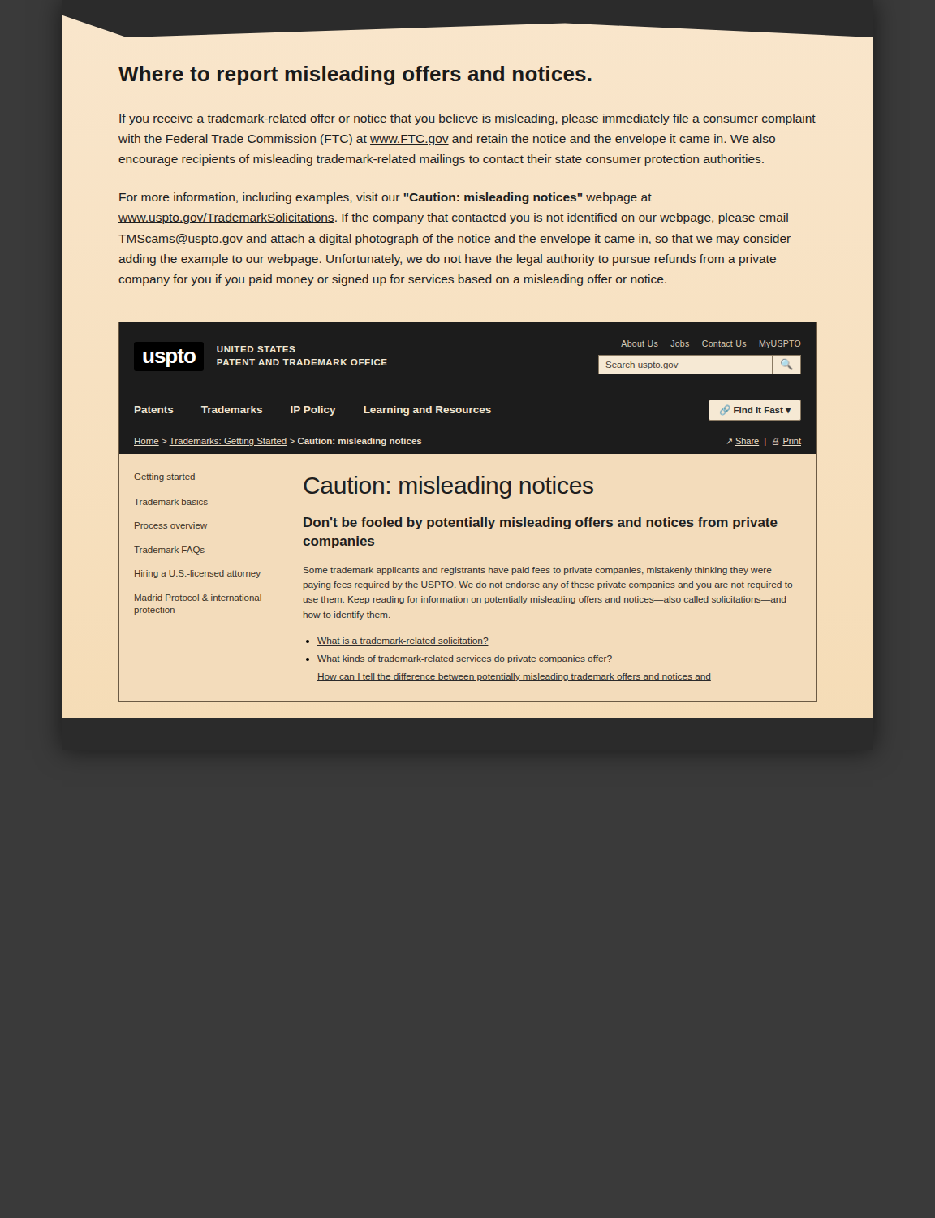Where to report misleading offers and notices.
If you receive a trademark-related offer or notice that you believe is misleading, please immediately file a consumer complaint with the Federal Trade Commission (FTC) at www.FTC.gov and retain the notice and the envelope it came in. We also encourage recipients of misleading trademark-related mailings to contact their state consumer protection authorities.
For more information, including examples, visit our "Caution: misleading notices" webpage at www.uspto.gov/TrademarkSolicitations. If the company that contacted you is not identified on our webpage, please email TMScams@uspto.gov and attach a digital photograph of the notice and the envelope it came in, so that we may consider adding the example to our webpage. Unfortunately, we do not have the legal authority to pursue refunds from a private company for you if you paid money or signed up for services based on a misleading offer or notice.
uspto
United States
Patent and Trademark Office
About Us Jobs Contact Us MyUSPTO
🔍
Patents
Trademarks
IP Policy
Learning and Resources
🔗 Find It Fast ▾
Home > Trademarks: Getting Started > Caution: misleading notices ↗ Share | 🖨 Print
Getting started
Trademark basics
Process overview
Trademark FAQs
Hiring a U.S.-licensed attorney
Madrid Protocol & international protection
Caution: misleading notices
Don't be fooled by potentially misleading offers and notices from private companies
Some trademark applicants and registrants have paid fees to private companies, mistakenly thinking they were paying fees required by the USPTO. We do not endorse any of these private companies and you are not required to use them. Keep reading for information on potentially misleading offers and notices—also called solicitations—and how to identify them.
What is a trademark-related solicitation?
What kinds of trademark-related services do private companies offer?
How can I tell the difference between potentially misleading trademark offers and notices and